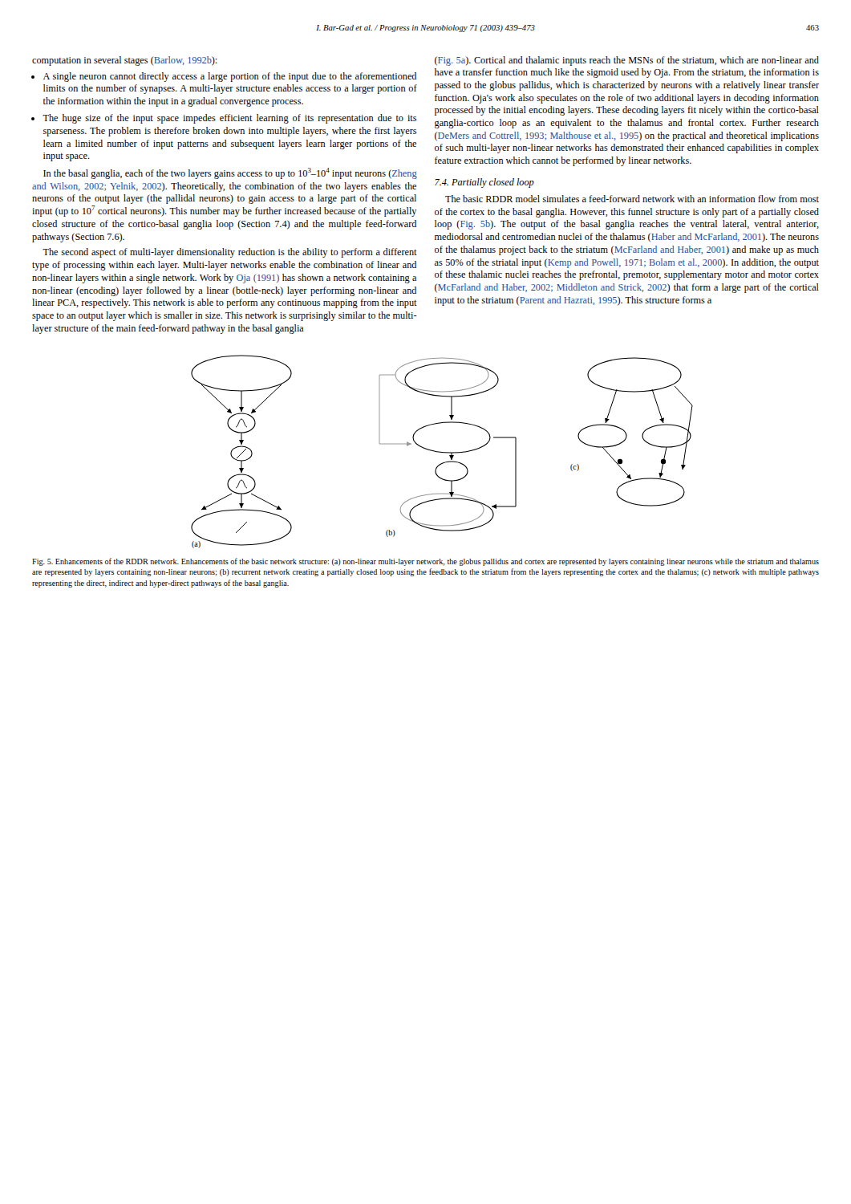I. Bar-Gad et al. / Progress in Neurobiology 71 (2003) 439–473 463
computation in several stages (Barlow, 1992b):
A single neuron cannot directly access a large portion of the input due to the aforementioned limits on the number of synapses. A multi-layer structure enables access to a larger portion of the information within the input in a gradual convergence process.
The huge size of the input space impedes efficient learning of its representation due to its sparseness. The problem is therefore broken down into multiple layers, where the first layers learn a limited number of input patterns and subsequent layers learn larger portions of the input space.
In the basal ganglia, each of the two layers gains access to up to 103–104 input neurons (Zheng and Wilson, 2002; Yelnik, 2002). Theoretically, the combination of the two layers enables the neurons of the output layer (the pallidal neurons) to gain access to a large part of the cortical input (up to 107 cortical neurons). This number may be further increased because of the partially closed structure of the cortico-basal ganglia loop (Section 7.4) and the multiple feed-forward pathways (Section 7.6).
The second aspect of multi-layer dimensionality reduction is the ability to perform a different type of processing within each layer. Multi-layer networks enable the combination of linear and non-linear layers within a single network. Work by Oja (1991) has shown a network containing a non-linear (encoding) layer followed by a linear (bottle-neck) layer performing non-linear and linear PCA, respectively. This network is able to perform any continuous mapping from the input space to an output layer which is smaller in size. This network is surprisingly similar to the multi-layer structure of the main feed-forward pathway in the basal ganglia
(Fig. 5a). Cortical and thalamic inputs reach the MSNs of the striatum, which are non-linear and have a transfer function much like the sigmoid used by Oja. From the striatum, the information is passed to the globus pallidus, which is characterized by neurons with a relatively linear transfer function. Oja's work also speculates on the role of two additional layers in decoding information processed by the initial encoding layers. These decoding layers fit nicely within the cortico-basal ganglia-cortico loop as an equivalent to the thalamus and frontal cortex. Further research (DeMers and Cottrell, 1993; Malthouse et al., 1995) on the practical and theoretical implications of such multi-layer non-linear networks has demonstrated their enhanced capabilities in complex feature extraction which cannot be performed by linear networks.
7.4. Partially closed loop
The basic RDDR model simulates a feed-forward network with an information flow from most of the cortex to the basal ganglia. However, this funnel structure is only part of a partially closed loop (Fig. 5b). The output of the basal ganglia reaches the ventral lateral, ventral anterior, mediodorsal and centromedian nuclei of the thalamus (Haber and McFarland, 2001). The neurons of the thalamus project back to the striatum (McFarland and Haber, 2001) and make up as much as 50% of the striatal input (Kemp and Powell, 1971; Bolam et al., 2000). In addition, the output of these thalamic nuclei reaches the prefrontal, premotor, supplementary motor and motor cortex (McFarland and Haber, 2002; Middleton and Strick, 2002) that form a large part of the cortical input to the striatum (Parent and Hazrati, 1995). This structure forms a
(a) (b) (c)
Fig. 5. Enhancements of the RDDR network. Enhancements of the basic network structure: (a) non-linear multi-layer network, the globus pallidus and cortex are represented by layers containing linear neurons while the striatum and thalamus are represented by layers containing non-linear neurons; (b) recurrent network creating a partially closed loop using the feedback to the striatum from the layers representing the cortex and the thalamus; (c) network with multiple pathways representing the direct, indirect and hyper-direct pathways of the basal ganglia.